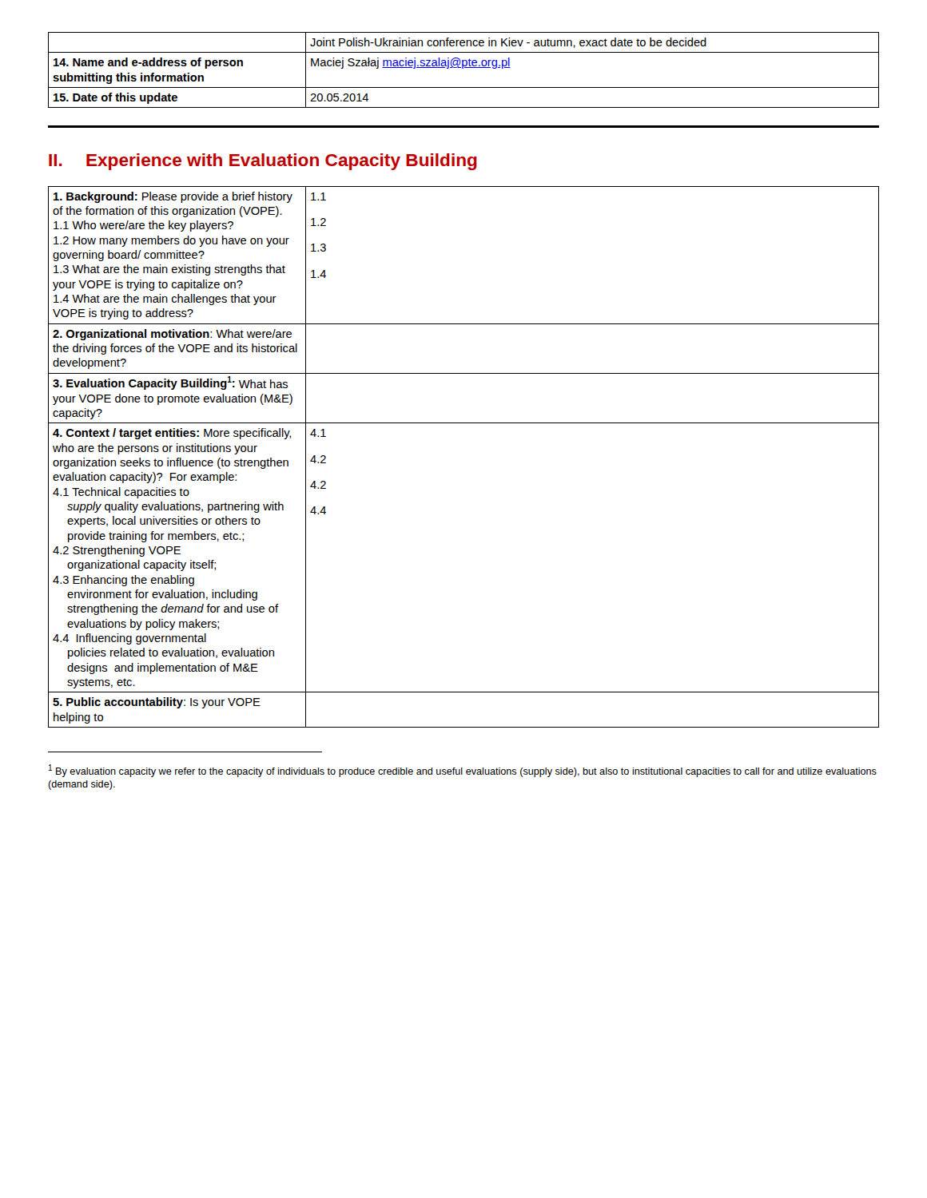| | Joint Polish-Ukrainian conference in Kiev - autumn, exact date to be decided |
| 14. Name and e-address of person submitting this information | Maciej Szałaj maciej.szalaj@pte.org.pl |
| 15. Date of this update | 20.05.2014 |
II. Experience with Evaluation Capacity Building
| 1. Background: Please provide a brief history of the formation of this organization (VOPE). 1.1 Who were/are the key players? 1.2 How many members do you have on your governing board/ committee? 1.3 What are the main existing strengths that your VOPE is trying to capitalize on? 1.4 What are the main challenges that your VOPE is trying to address? | 1.1 1.2 1.3 1.4 |
| 2. Organizational motivation : What were/are the driving forces of the VOPE and its historical development? | |
| 3. Evaluation Capacity Building 1 : What has your VOPE done to promote evaluation (M&E) capacity? | |
| 4. Context / target entities: More specifically, who are the persons or institutions your organization seeks to influence (to strengthen evaluation capacity)? For example: 4.1 Technical capacities to supply quality evaluations, partnering with experts, local universities or others to provide training for members, etc.; 4.2 Strengthening VOPE organizational capacity itself; 4.3 Enhancing the enabling environment for evaluation, including strengthening the demand for and use of evaluations by policy makers; 4.4 Influencing governmental policies related to evaluation, evaluation designs and implementation of M&E systems, etc. | 4.1 4.2 4.2 4.4 |
| 5. Public accountability : Is your VOPE helping to | |
1 By evaluation capacity we refer to the capacity of individuals to produce credible and useful evaluations (supply side), but also to institutional capacities to call for and utilize evaluations (demand side).